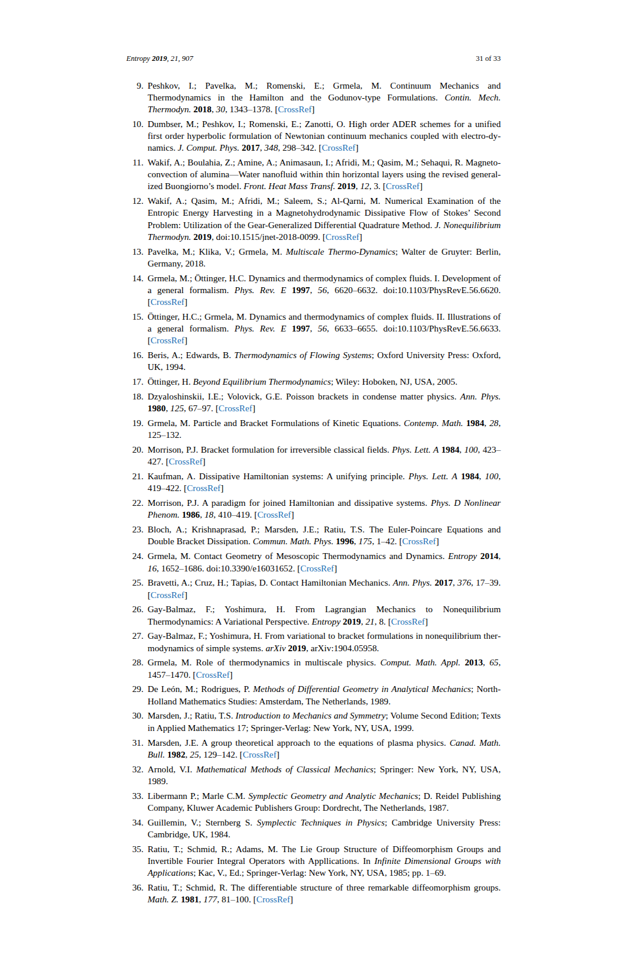Entropy 2019, 21, 907 31 of 33
Peshkov, I.; Pavelka, M.; Romenski, E.; Grmela, M. Continuum Mechanics and Thermodynamics in the Hamilton and the Godunov-type Formulations. Contin. Mech. Thermodyn. 2018, 30, 1343–1378. [CrossRef]
Dumbser, M.; Peshkov, I.; Romenski, E.; Zanotti, O. High order ADER schemes for a unified first order hyperbolic formulation of Newtonian continuum mechanics coupled with electro-dynamics. J. Comput. Phys. 2017, 348, 298–342. [CrossRef]
Wakif, A.; Boulahia, Z.; Amine, A.; Animasaun, I.; Afridi, M.; Qasim, M.; Sehaqui, R. Magneto-convection of alumina—Water nanofluid within thin horizontal layers using the revised generalized Buongiorno’s model. Front. Heat Mass Transf. 2019, 12, 3. [CrossRef]
Wakif, A.; Qasim, M.; Afridi, M.; Saleem, S.; Al-Qarni, M. Numerical Examination of the Entropic Energy Harvesting in a Magnetohydrodynamic Dissipative Flow of Stokes’ Second Problem: Utilization of the Gear-Generalized Differential Quadrature Method. J. Nonequilibrium Thermodyn. 2019, doi:10.1515/jnet-2018-0099. [CrossRef]
Pavelka, M.; Klika, V.; Grmela, M. Multiscale Thermo-Dynamics; Walter de Gruyter: Berlin, Germany, 2018.
Grmela, M.; Öttinger, H.C. Dynamics and thermodynamics of complex fluids. I. Development of a general formalism. Phys. Rev. E 1997, 56, 6620–6632. doi:10.1103/PhysRevE.56.6620. [CrossRef]
Öttinger, H.C.; Grmela, M. Dynamics and thermodynamics of complex fluids. II. Illustrations of a general formalism. Phys. Rev. E 1997, 56, 6633–6655. doi:10.1103/PhysRevE.56.6633. [CrossRef]
Beris, A.; Edwards, B. Thermodynamics of Flowing Systems; Oxford University Press: Oxford, UK, 1994.
Öttinger, H. Beyond Equilibrium Thermodynamics; Wiley: Hoboken, NJ, USA, 2005.
Dzyaloshinskii, I.E.; Volovick, G.E. Poisson brackets in condense matter physics. Ann. Phys. 1980, 125, 67–97. [CrossRef]
Grmela, M. Particle and Bracket Formulations of Kinetic Equations. Contemp. Math. 1984, 28, 125–132.
Morrison, P.J. Bracket formulation for irreversible classical fields. Phys. Lett. A 1984, 100, 423–427. [CrossRef]
Kaufman, A. Dissipative Hamiltonian systems: A unifying principle. Phys. Lett. A 1984, 100, 419–422. [CrossRef]
Morrison, P.J. A paradigm for joined Hamiltonian and dissipative systems. Phys. D Nonlinear Phenom. 1986, 18, 410–419. [CrossRef]
Bloch, A.; Krishnaprasad, P.; Marsden, J.E.; Ratiu, T.S. The Euler-Poincare Equations and Double Bracket Dissipation. Commun. Math. Phys. 1996, 175, 1–42. [CrossRef]
Grmela, M. Contact Geometry of Mesoscopic Thermodynamics and Dynamics. Entropy 2014, 16, 1652–1686. doi:10.3390/e16031652. [CrossRef]
Bravetti, A.; Cruz, H.; Tapias, D. Contact Hamiltonian Mechanics. Ann. Phys. 2017, 376, 17–39. [CrossRef]
Gay-Balmaz, F.; Yoshimura, H. From Lagrangian Mechanics to Nonequilibrium Thermodynamics: A Variational Perspective. Entropy 2019, 21, 8. [CrossRef]
Gay-Balmaz, F.; Yoshimura, H. From variational to bracket formulations in nonequilibrium thermodynamics of simple systems. arXiv 2019, arXiv:1904.05958.
Grmela, M. Role of thermodynamics in multiscale physics. Comput. Math. Appl. 2013, 65, 1457–1470. [CrossRef]
De León, M.; Rodrigues, P. Methods of Differential Geometry in Analytical Mechanics; North-Holland Mathematics Studies: Amsterdam, The Netherlands, 1989.
Marsden, J.; Ratiu, T.S. Introduction to Mechanics and Symmetry; Volume Second Edition; Texts in Applied Mathematics 17; Springer-Verlag: New York, NY, USA, 1999.
Marsden, J.E. A group theoretical approach to the equations of plasma physics. Canad. Math. Bull. 1982, 25, 129–142. [CrossRef]
Arnold, V.I. Mathematical Methods of Classical Mechanics; Springer: New York, NY, USA, 1989.
Libermann P.; Marle C.M. Symplectic Geometry and Analytic Mechanics; D. Reidel Publishing Company, Kluwer Academic Publishers Group: Dordrecht, The Netherlands, 1987.
Guillemin, V.; Sternberg S. Symplectic Techniques in Physics; Cambridge University Press: Cambridge, UK, 1984.
Ratiu, T.; Schmid, R.; Adams, M. The Lie Group Structure of Diffeomorphism Groups and Invertible Fourier Integral Operators with Appllications. In Infinite Dimensional Groups with Applications; Kac, V., Ed.; Springer-Verlag: New York, NY, USA, 1985; pp. 1–69.
Ratiu, T.; Schmid, R. The differentiable structure of three remarkable diffeomorphism groups. Math. Z. 1981, 177, 81–100. [CrossRef]